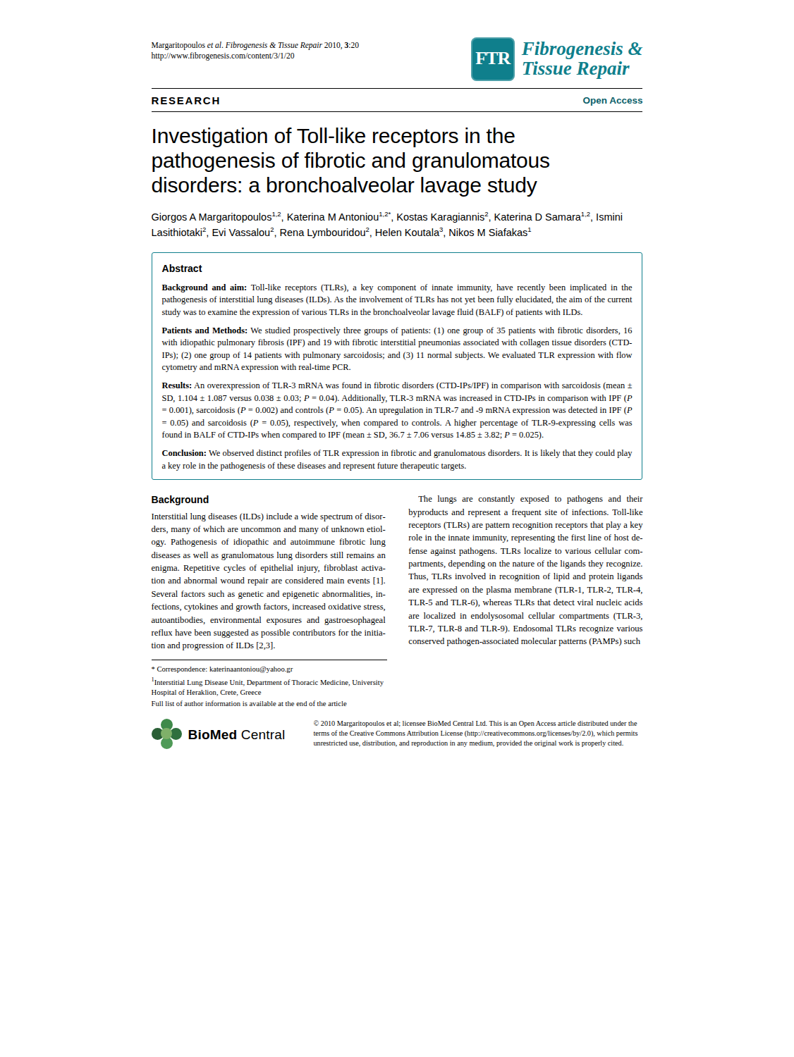Margaritopoulos et al. Fibrogenesis & Tissue Repair 2010, 3:20
http://www.fibrogenesis.com/content/3/1/20
FTR
Fibrogenesis & Tissue Repair
Research
Open Access
Investigation of Toll-like receptors in the pathogenesis of fibrotic and granulomatous disorders: a bronchoalveolar lavage study
Giorgos A Margaritopoulos1,2, Katerina M Antoniou1,2*, Kostas Karagiannis2, Katerina D Samara1,2, Ismini Lasithiotaki2, Evi Vassalou2, Rena Lymbouridou2, Helen Koutala3, Nikos M Siafakas1
Abstract
Background and aim: Toll-like receptors (TLRs), a key component of innate immunity, have recently been implicated in the pathogenesis of interstitial lung diseases (ILDs). As the involvement of TLRs has not yet been fully elucidated, the aim of the current study was to examine the expression of various TLRs in the bronchoalveolar lavage fluid (BALF) of patients with ILDs.
Patients and Methods: We studied prospectively three groups of patients: (1) one group of 35 patients with fibrotic disorders, 16 with idiopathic pulmonary fibrosis (IPF) and 19 with fibrotic interstitial pneumonias associated with collagen tissue disorders (CTD-IPs); (2) one group of 14 patients with pulmonary sarcoidosis; and (3) 11 normal subjects. We evaluated TLR expression with flow cytometry and mRNA expression with real-time PCR.
Results: An overexpression of TLR-3 mRNA was found in fibrotic disorders (CTD-IPs/IPF) in comparison with sarcoidosis (mean ± SD, 1.104 ± 1.087 versus 0.038 ± 0.03; P = 0.04). Additionally, TLR-3 mRNA was increased in CTD-IPs in comparison with IPF (P = 0.001), sarcoidosis (P = 0.002) and controls (P = 0.05). An upregulation in TLR-7 and -9 mRNA expression was detected in IPF (P = 0.05) and sarcoidosis (P = 0.05), respectively, when compared to controls. A higher percentage of TLR-9-expressing cells was found in BALF of CTD-IPs when compared to IPF (mean ± SD, 36.7 ± 7.06 versus 14.85 ± 3.82; P = 0.025).
Conclusion: We observed distinct profiles of TLR expression in fibrotic and granulomatous disorders. It is likely that they could play a key role in the pathogenesis of these diseases and represent future therapeutic targets.
Background
Interstitial lung diseases (ILDs) include a wide spectrum of disorders, many of which are uncommon and many of unknown etiology. Pathogenesis of idiopathic and autoimmune fibrotic lung diseases as well as granulomatous lung disorders still remains an enigma. Repetitive cycles of epithelial injury, fibroblast activation and abnormal wound repair are considered main events [1]. Several factors such as genetic and epigenetic abnormalities, infections, cytokines and growth factors, increased oxidative stress, autoantibodies, environmental exposures and gastroesophageal reflux have been suggested as possible contributors for the initiation and progression of ILDs [2,3].
The lungs are constantly exposed to pathogens and their byproducts and represent a frequent site of infections. Toll-like receptors (TLRs) are pattern recognition receptors that play a key role in the innate immunity, representing the first line of host defense against pathogens. TLRs localize to various cellular compartments, depending on the nature of the ligands they recognize. Thus, TLRs involved in recognition of lipid and protein ligands are expressed on the plasma membrane (TLR-1, TLR-2, TLR-4, TLR-5 and TLR-6), whereas TLRs that detect viral nucleic acids are localized in endolysosomal cellular compartments (TLR-3, TLR-7, TLR-8 and TLR-9). Endosomal TLRs recognize various conserved pathogen-associated molecular patterns (PAMPs) such
* Correspondence: katerinaantoniou@yahoo.gr
1Interstitial Lung Disease Unit, Department of Thoracic Medicine, University Hospital of Heraklion, Crete, Greece
Full list of author information is available at the end of the article
BioMed Central
© 2010 Margaritopoulos et al; licensee BioMed Central Ltd. This is an Open Access article distributed under the terms of the Creative Commons Attribution License (http://creativecommons.org/licenses/by/2.0), which permits unrestricted use, distribution, and reproduction in any medium, provided the original work is properly cited.